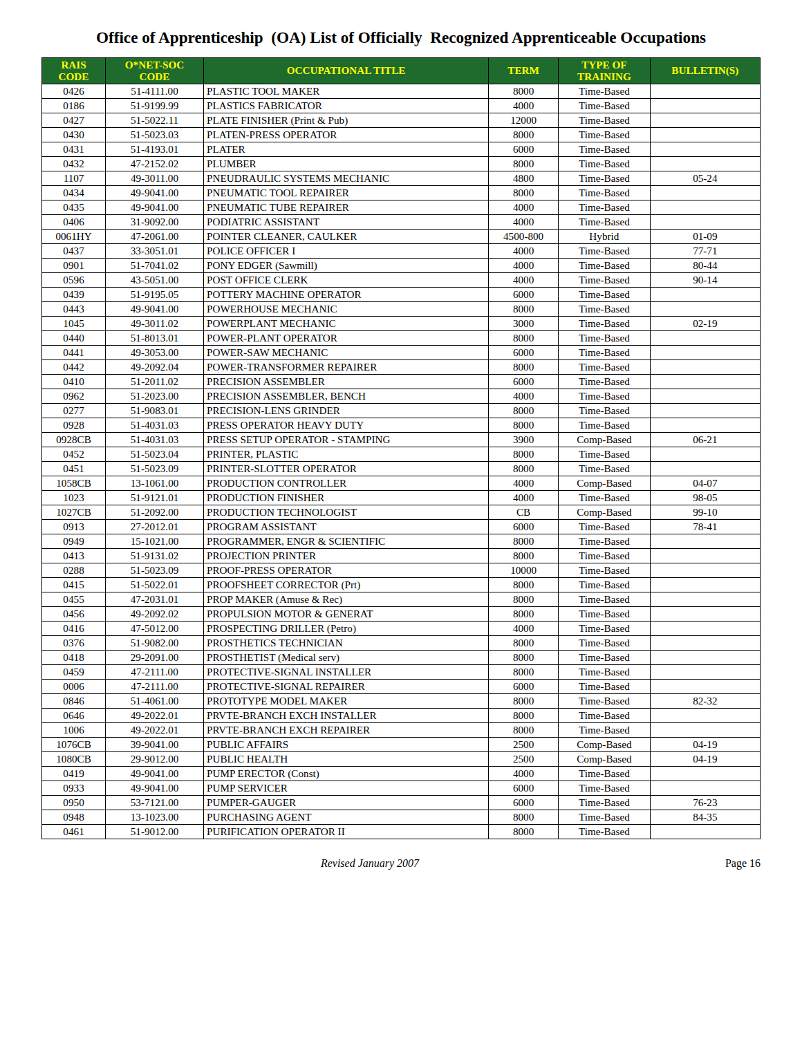Office of Apprenticeship (OA) List of Officially Recognized Apprenticeable Occupations
| RAIS CODE | O*NET-SOC CODE | OCCUPATIONAL TITLE | TERM | TYPE OF TRAINING | BULLETIN(S) |
| --- | --- | --- | --- | --- | --- |
| 0426 | 51-4111.00 | PLASTIC TOOL MAKER | 8000 | Time-Based | |
| 0186 | 51-9199.99 | PLASTICS FABRICATOR | 4000 | Time-Based | |
| 0427 | 51-5022.11 | PLATE FINISHER (Print & Pub) | 12000 | Time-Based | |
| 0430 | 51-5023.03 | PLATEN-PRESS OPERATOR | 8000 | Time-Based | |
| 0431 | 51-4193.01 | PLATER | 6000 | Time-Based | |
| 0432 | 47-2152.02 | PLUMBER | 8000 | Time-Based | |
| 1107 | 49-3011.00 | PNEUDRAULIC SYSTEMS MECHANIC | 4800 | Time-Based | 05-24 |
| 0434 | 49-9041.00 | PNEUMATIC TOOL REPAIRER | 8000 | Time-Based | |
| 0435 | 49-9041.00 | PNEUMATIC TUBE REPAIRER | 4000 | Time-Based | |
| 0406 | 31-9092.00 | PODIATRIC ASSISTANT | 4000 | Time-Based | |
| 0061HY | 47-2061.00 | POINTER CLEANER, CAULKER | 4500-800 | Hybrid | 01-09 |
| 0437 | 33-3051.01 | POLICE OFFICER I | 4000 | Time-Based | 77-71 |
| 0901 | 51-7041.02 | PONY EDGER (Sawmill) | 4000 | Time-Based | 80-44 |
| 0596 | 43-5051.00 | POST OFFICE CLERK | 4000 | Time-Based | 90-14 |
| 0439 | 51-9195.05 | POTTERY MACHINE OPERATOR | 6000 | Time-Based | |
| 0443 | 49-9041.00 | POWERHOUSE MECHANIC | 8000 | Time-Based | |
| 1045 | 49-3011.02 | POWERPLANT MECHANIC | 3000 | Time-Based | 02-19 |
| 0440 | 51-8013.01 | POWER-PLANT OPERATOR | 8000 | Time-Based | |
| 0441 | 49-3053.00 | POWER-SAW MECHANIC | 6000 | Time-Based | |
| 0442 | 49-2092.04 | POWER-TRANSFORMER REPAIRER | 8000 | Time-Based | |
| 0410 | 51-2011.02 | PRECISION ASSEMBLER | 6000 | Time-Based | |
| 0962 | 51-2023.00 | PRECISION ASSEMBLER, BENCH | 4000 | Time-Based | |
| 0277 | 51-9083.01 | PRECISION-LENS GRINDER | 8000 | Time-Based | |
| 0928 | 51-4031.03 | PRESS OPERATOR HEAVY DUTY | 8000 | Time-Based | |
| 0928CB | 51-4031.03 | PRESS SETUP OPERATOR - STAMPING | 3900 | Comp-Based | 06-21 |
| 0452 | 51-5023.04 | PRINTER, PLASTIC | 8000 | Time-Based | |
| 0451 | 51-5023.09 | PRINTER-SLOTTER OPERATOR | 8000 | Time-Based | |
| 1058CB | 13-1061.00 | PRODUCTION CONTROLLER | 4000 | Comp-Based | 04-07 |
| 1023 | 51-9121.01 | PRODUCTION FINISHER | 4000 | Time-Based | 98-05 |
| 1027CB | 51-2092.00 | PRODUCTION TECHNOLOGIST | CB | Comp-Based | 99-10 |
| 0913 | 27-2012.01 | PROGRAM ASSISTANT | 6000 | Time-Based | 78-41 |
| 0949 | 15-1021.00 | PROGRAMMER, ENGR & SCIENTIFIC | 8000 | Time-Based | |
| 0413 | 51-9131.02 | PROJECTION PRINTER | 8000 | Time-Based | |
| 0288 | 51-5023.09 | PROOF-PRESS OPERATOR | 10000 | Time-Based | |
| 0415 | 51-5022.01 | PROOFSHEET CORRECTOR (Prt) | 8000 | Time-Based | |
| 0455 | 47-2031.01 | PROP MAKER (Amuse & Rec) | 8000 | Time-Based | |
| 0456 | 49-2092.02 | PROPULSION MOTOR & GENERAT | 8000 | Time-Based | |
| 0416 | 47-5012.00 | PROSPECTING DRILLER (Petro) | 4000 | Time-Based | |
| 0376 | 51-9082.00 | PROSTHETICS TECHNICIAN | 8000 | Time-Based | |
| 0418 | 29-2091.00 | PROSTHETIST (Medical serv) | 8000 | Time-Based | |
| 0459 | 47-2111.00 | PROTECTIVE-SIGNAL INSTALLER | 8000 | Time-Based | |
| 0006 | 47-2111.00 | PROTECTIVE-SIGNAL REPAIRER | 6000 | Time-Based | |
| 0846 | 51-4061.00 | PROTOTYPE MODEL MAKER | 8000 | Time-Based | 82-32 |
| 0646 | 49-2022.01 | PRVTE-BRANCH EXCH INSTALLER | 8000 | Time-Based | |
| 1006 | 49-2022.01 | PRVTE-BRANCH EXCH REPAIRER | 8000 | Time-Based | |
| 1076CB | 39-9041.00 | PUBLIC AFFAIRS | 2500 | Comp-Based | 04-19 |
| 1080CB | 29-9012.00 | PUBLIC HEALTH | 2500 | Comp-Based | 04-19 |
| 0419 | 49-9041.00 | PUMP ERECTOR (Const) | 4000 | Time-Based | |
| 0933 | 49-9041.00 | PUMP SERVICER | 6000 | Time-Based | |
| 0950 | 53-7121.00 | PUMPER-GAUGER | 6000 | Time-Based | 76-23 |
| 0948 | 13-1023.00 | PURCHASING AGENT | 8000 | Time-Based | 84-35 |
| 0461 | 51-9012.00 | PURIFICATION OPERATOR II | 8000 | Time-Based | |
Revised January 2007
Page 16